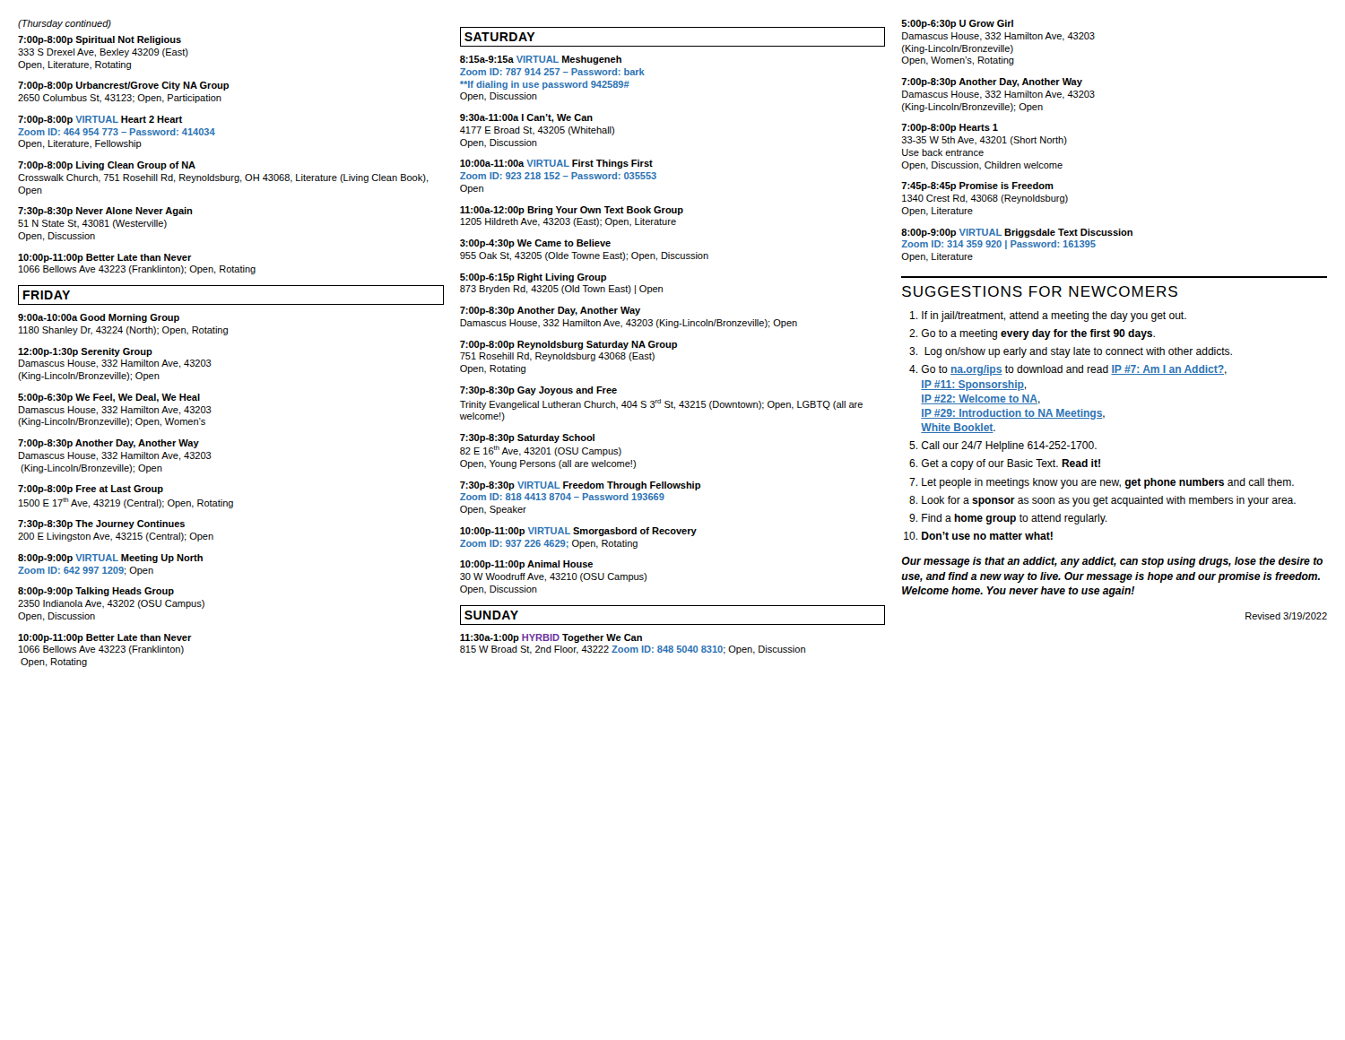(Thursday continued)
7:00p-8:00p Spiritual Not Religious
333 S Drexel Ave, Bexley 43209 (East)
Open, Literature, Rotating
7:00p-8:00p Urbancrest/Grove City NA Group
2650 Columbus St, 43123; Open, Participation
7:00p-8:00p VIRTUAL Heart 2 Heart
Zoom ID: 464 954 773 – Password: 414034
Open, Literature, Fellowship
7:00p-8:00p Living Clean Group of NA
Crosswalk Church, 751 Rosehill Rd, Reynoldsburg, OH 43068, Literature (Living Clean Book), Open
7:30p-8:30p Never Alone Never Again
51 N State St, 43081 (Westerville)
Open, Discussion
10:00p-11:00p Better Late than Never
1066 Bellows Ave 43223 (Franklinton); Open, Rotating
FRIDAY
9:00a-10:00a Good Morning Group
1180 Shanley Dr, 43224 (North); Open, Rotating
12:00p-1:30p Serenity Group
Damascus House, 332 Hamilton Ave, 43203
(King-Lincoln/Bronzeville); Open
5:00p-6:30p We Feel, We Deal, We Heal
Damascus House, 332 Hamilton Ave, 43203
(King-Lincoln/Bronzeville); Open, Women’s
7:00p-8:30p Another Day, Another Way
Damascus House, 332 Hamilton Ave, 43203
(King-Lincoln/Bronzeville); Open
7:00p-8:00p Free at Last Group
1500 E 17th Ave, 43219 (Central); Open, Rotating
7:30p-8:30p The Journey Continues
200 E Livingston Ave, 43215 (Central); Open
8:00p-9:00p VIRTUAL Meeting Up North
Zoom ID: 642 997 1209; Open
8:00p-9:00p Talking Heads Group
2350 Indianola Ave, 43202 (OSU Campus)
Open, Discussion
10:00p-11:00p Better Late than Never
1066 Bellows Ave 43223 (Franklinton)
Open, Rotating
SATURDAY
8:15a-9:15a VIRTUAL Meshugeneh
Zoom ID: 787 914 257 – Password: bark
**If dialing in use password 942589#
Open, Discussion
9:30a-11:00a I Can’t, We Can
4177 E Broad St, 43205 (Whitehall)
Open, Discussion
10:00a-11:00a VIRTUAL First Things First
Zoom ID: 923 218 152 – Password: 035553
Open
11:00a-12:00p Bring Your Own Text Book Group
1205 Hildreth Ave, 43203 (East); Open, Literature
3:00p-4:30p We Came to Believe
955 Oak St, 43205 (Olde Towne East); Open, Discussion
5:00p-6:15p Right Living Group
873 Bryden Rd, 43205 (Old Town East) | Open
7:00p-8:30p Another Day, Another Way
Damascus House, 332 Hamilton Ave, 43203 (King-Lincoln/Bronzeville); Open
7:00p-8:00p Reynoldsburg Saturday NA Group
751 Rosehill Rd, Reynoldsburg 43068 (East)
Open, Rotating
7:30p-8:30p Gay Joyous and Free
Trinity Evangelical Lutheran Church, 404 S 3rd St, 43215 (Downtown); Open, LGBTQ (all are welcome!)
7:30p-8:30p Saturday School
82 E 16th Ave, 43201 (OSU Campus)
Open, Young Persons (all are welcome!)
7:30p-8:30p VIRTUAL Freedom Through Fellowship
Zoom ID: 818 4413 8704 – Password 193669
Open, Speaker
10:00p-11:00p VIRTUAL Smorgasbord of Recovery
Zoom ID: 937 226 4629; Open, Rotating
10:00p-11:00p Animal House
30 W Woodruff Ave, 43210 (OSU Campus)
Open, Discussion
SUNDAY
11:30a-1:00p HYRBID Together We Can
815 W Broad St, 2nd Floor, 43222 Zoom ID: 848 5040 8310; Open, Discussion
5:00p-6:30p U Grow Girl
Damascus House, 332 Hamilton Ave, 43203
(King-Lincoln/Bronzeville)
Open, Women’s, Rotating
7:00p-8:30p Another Day, Another Way
Damascus House, 332 Hamilton Ave, 43203
(King-Lincoln/Bronzeville); Open
7:00p-8:00p Hearts 1
33-35 W 5th Ave, 43201 (Short North)
Use back entrance
Open, Discussion, Children welcome
7:45p-8:45p Promise is Freedom
1340 Crest Rd, 43068 (Reynoldsburg)
Open, Literature
8:00p-9:00p VIRTUAL Briggsdale Text Discussion
Zoom ID: 314 359 920 | Password: 161395
Open, Literature
SUGGESTIONS FOR NEWCOMERS
If in jail/treatment, attend a meeting the day you get out.
Go to a meeting every day for the first 90 days.
Log on/show up early and stay late to connect with other addicts.
Go to na.org/ips to download and read IP #7: Am I an Addict?,
IP #11: Sponsorship,
IP #22: Welcome to NA,
IP #29: Introduction to NA Meetings,
White Booklet.
Call our 24/7 Helpline 614-252-1700.
Get a copy of our Basic Text. Read it!
Let people in meetings know you are new, get phone numbers and call them.
Look for a sponsor as soon as you get acquainted with members in your area.
Find a home group to attend regularly.
Don’t use no matter what!
Our message is that an addict, any addict, can stop using drugs, lose the desire to use, and find a new way to live. Our message is hope and our promise is freedom. Welcome home. You never have to use again!
Revised 3/19/2022